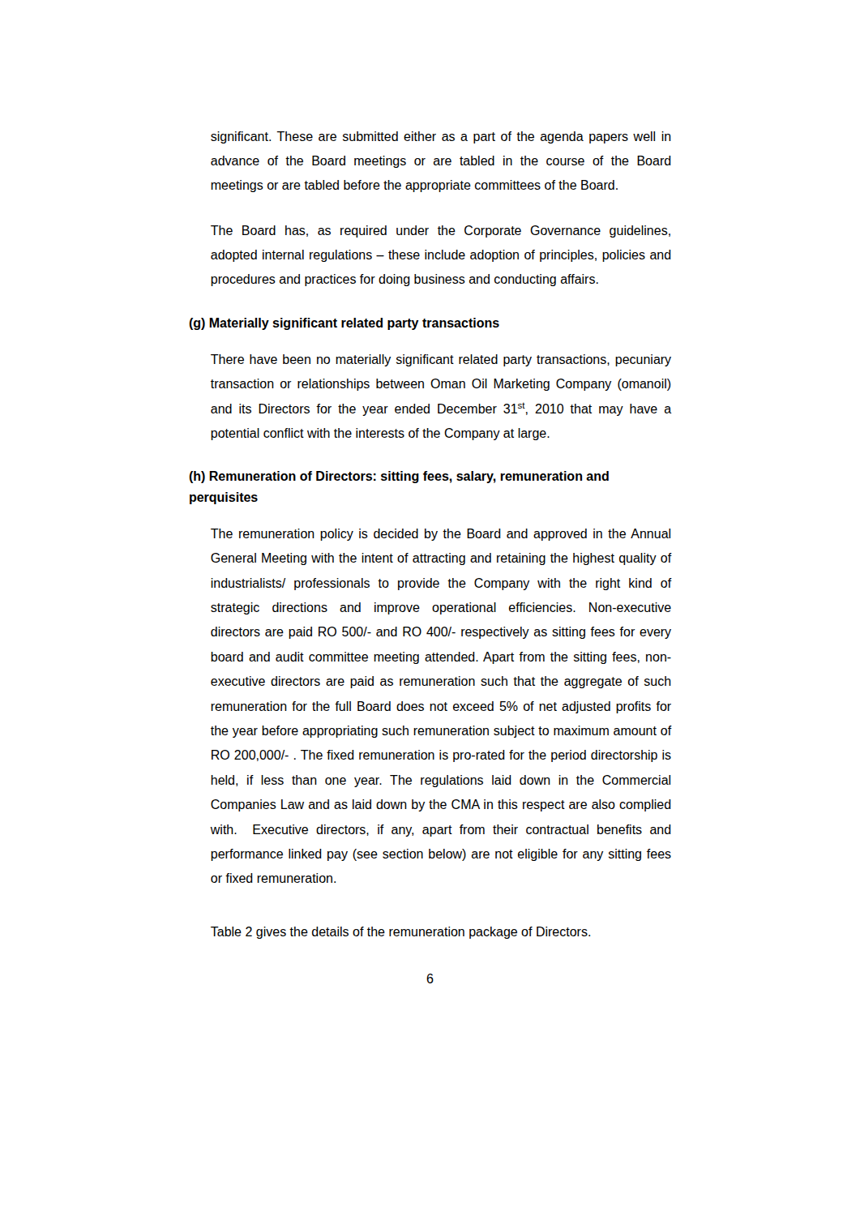significant. These are submitted either as a part of the agenda papers well in advance of the Board meetings or are tabled in the course of the Board meetings or are tabled before the appropriate committees of the Board.
The Board has, as required under the Corporate Governance guidelines, adopted internal regulations – these include adoption of principles, policies and procedures and practices for doing business and conducting affairs.
(g) Materially significant related party transactions
There have been no materially significant related party transactions, pecuniary transaction or relationships between Oman Oil Marketing Company (omanoil) and its Directors for the year ended December 31st, 2010 that may have a potential conflict with the interests of the Company at large.
(h) Remuneration of Directors: sitting fees, salary, remuneration and perquisites
The remuneration policy is decided by the Board and approved in the Annual General Meeting with the intent of attracting and retaining the highest quality of industrialists/ professionals to provide the Company with the right kind of strategic directions and improve operational efficiencies. Non-executive directors are paid RO 500/- and RO 400/- respectively as sitting fees for every board and audit committee meeting attended. Apart from the sitting fees, non-executive directors are paid as remuneration such that the aggregate of such remuneration for the full Board does not exceed 5% of net adjusted profits for the year before appropriating such remuneration subject to maximum amount of RO 200,000/- . The fixed remuneration is pro-rated for the period directorship is held, if less than one year. The regulations laid down in the Commercial Companies Law and as laid down by the CMA in this respect are also complied with. Executive directors, if any, apart from their contractual benefits and performance linked pay (see section below) are not eligible for any sitting fees or fixed remuneration.
Table 2 gives the details of the remuneration package of Directors.
6